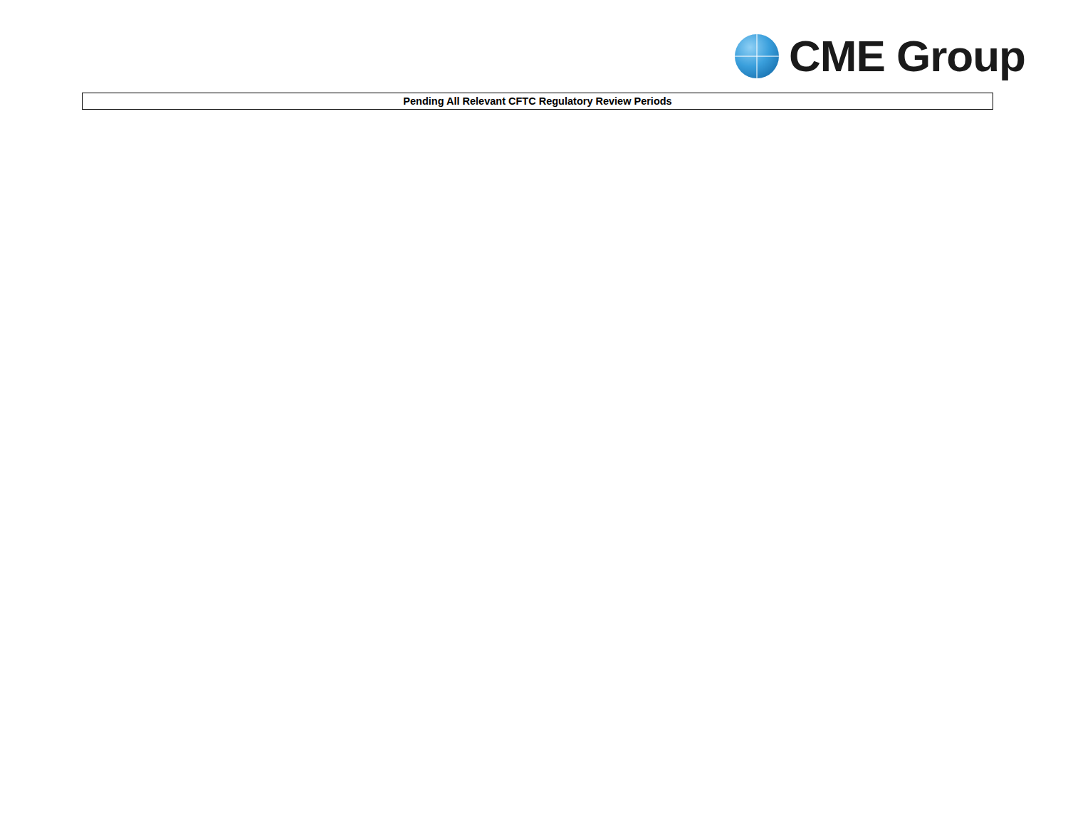CME Group
Pending All Relevant CFTC Regulatory Review Periods